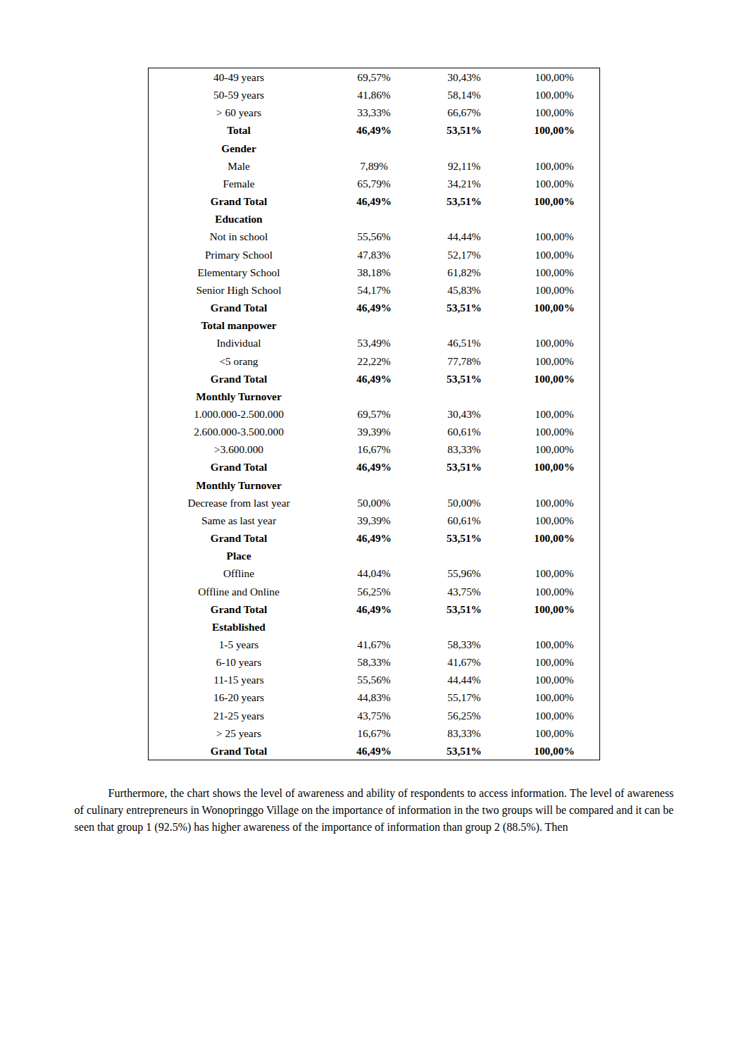| 40-49 years | 69,57% | 30,43% | 100,00% |
| 50-59 years | 41,86% | 58,14% | 100,00% |
| > 60 years | 33,33% | 66,67% | 100,00% |
| Total | 46,49% | 53,51% | 100,00% |
| Gender | | | |
| Male | 7,89% | 92,11% | 100,00% |
| Female | 65,79% | 34,21% | 100,00% |
| Grand Total | 46,49% | 53,51% | 100,00% |
| Education | | | |
| Not in school | 55,56% | 44,44% | 100,00% |
| Primary School | 47,83% | 52,17% | 100,00% |
| Elementary School | 38,18% | 61,82% | 100,00% |
| Senior High School | 54,17% | 45,83% | 100,00% |
| Grand Total | 46,49% | 53,51% | 100,00% |
| Total manpower | | | |
| Individual | 53,49% | 46,51% | 100,00% |
| <5 orang | 22,22% | 77,78% | 100,00% |
| Grand Total | 46,49% | 53,51% | 100,00% |
| Monthly Turnover | | | |
| 1.000.000-2.500.000 | 69,57% | 30,43% | 100,00% |
| 2.600.000-3.500.000 | 39,39% | 60,61% | 100,00% |
| >3.600.000 | 16,67% | 83,33% | 100,00% |
| Grand Total | 46,49% | 53,51% | 100,00% |
| Monthly Turnover | | | |
| Decrease from last year | 50,00% | 50,00% | 100,00% |
| Same as last year | 39,39% | 60,61% | 100,00% |
| Grand Total | 46,49% | 53,51% | 100,00% |
| Place | | | |
| Offline | 44,04% | 55,96% | 100,00% |
| Offline and Online | 56,25% | 43,75% | 100,00% |
| Grand Total | 46,49% | 53,51% | 100,00% |
| Established | | | |
| 1-5 years | 41,67% | 58,33% | 100,00% |
| 6-10 years | 58,33% | 41,67% | 100,00% |
| 11-15 years | 55,56% | 44,44% | 100,00% |
| 16-20 years | 44,83% | 55,17% | 100,00% |
| 21-25 years | 43,75% | 56,25% | 100,00% |
| > 25 years | 16,67% | 83,33% | 100,00% |
| Grand Total | 46,49% | 53,51% | 100,00% |
Furthermore, the chart shows the level of awareness and ability of respondents to access information. The level of awareness of culinary entrepreneurs in Wonopringgo Village on the importance of information in the two groups will be compared and it can be seen that group 1 (92.5%) has higher awareness of the importance of information than group 2 (88.5%). Then